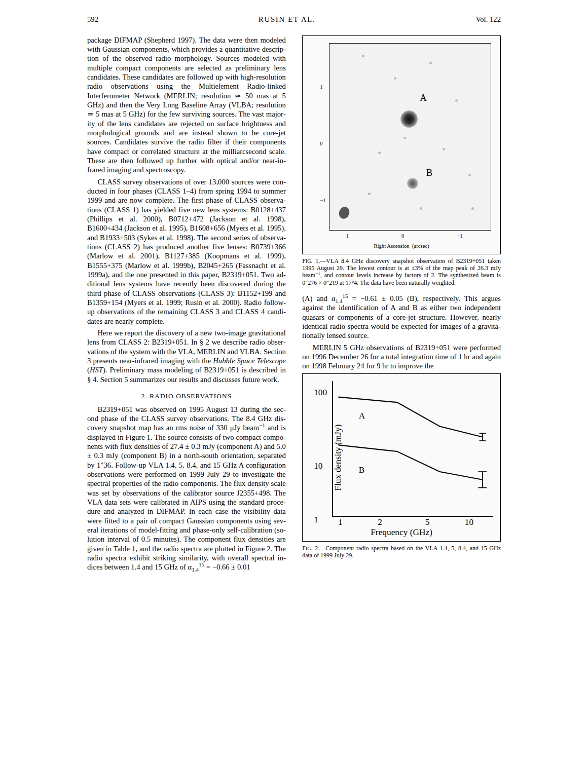592 RUSIN ET AL. Vol. 122
package DIFMAP (Shepherd 1997). The data were then modeled with Gaussian components, which provides a quantitative description of the observed radio morphology. Sources modeled with multiple compact components are selected as preliminary lens candidates. These candidates are followed up with high-resolution radio observations using the Multielement Radio-linked Interferometer Network (MERLIN; resolution ≃ 50 mas at 5 GHz) and then the Very Long Baseline Array (VLBA; resolution ≃ 5 mas at 5 GHz) for the few surviving sources. The vast majority of the lens candidates are rejected on surface brightness and morphological grounds and are instead shown to be core-jet sources. Candidates survive the radio filter if their components have compact or correlated structure at the milliarcsecond scale. These are then followed up further with optical and/or near-infrared imaging and spectroscopy.
CLASS survey observations of over 13,000 sources were conducted in four phases (CLASS 1–4) from spring 1994 to summer 1999 and are now complete. The first phase of CLASS observations (CLASS 1) has yielded five new lens systems: B0128+437 (Phillips et al. 2000), B0712+472 (Jackson et al. 1998), B1600+434 (Jackson et al. 1995), B1608+656 (Myers et al. 1995), and B1933+503 (Sykes et al. 1998). The second series of observations (CLASS 2) has produced another five lenses: B0739+366 (Marlow et al. 2001), B1127+385 (Koopmans et al. 1999), B1555+375 (Marlow et al. 1999b), B2045+265 (Fassnacht et al. 1999a), and the one presented in this paper, B2319+051. Two additional lens systems have recently been discovered during the third phase of CLASS observations (CLASS 3): B1152+199 and B1359+154 (Myers et al. 1999; Rusin et al. 2000). Radio follow-up observations of the remaining CLASS 3 and CLASS 4 candidates are nearly complete.
Here we report the discovery of a new two-image gravitational lens from CLASS 2: B2319+051. In § 2 we describe radio observations of the system with the VLA, MERLIN and VLBA. Section 3 presents near-infrared imaging with the Hubble Space Telescope (HST). Preliminary mass modeling of B2319+051 is described in § 4. Section 5 summarizes our results and discusses future work.
2. RADIO OBSERVATIONS
B2319+051 was observed on 1995 August 13 during the second phase of the CLASS survey observations. The 8.4 GHz discovery snapshot map has an rms noise of 330 μJy beam−1 and is displayed in Figure 1. The source consists of two compact components with flux densities of 27.4 ± 0.3 mJy (component A) and 5.0 ± 0.3 mJy (component B) in a north-south orientation, separated by 1″36. Follow-up VLA 1.4, 5, 8.4, and 15 GHz A configuration observations were performed on 1999 July 29 to investigate the spectral properties of the radio components. The flux density scale was set by observations of the calibrator source J2355+498. The VLA data sets were calibrated in AIPS using the standard procedure and analyzed in DIFMAP. In each case the visibility data were fitted to a pair of compact Gaussian components using several iterations of model-fitting and phase-only self-calibration (solution interval of 0.5 minutes). The component flux densities are given in Table 1, and the radio spectra are plotted in Figure 2. The radio spectra exhibit striking similarity, with overall spectral indices between 1.4 and 15 GHz of α1.415 = −0.66 ± 0.01
Relative Declination (arcsec)
1
0
−1
A
B
1
0
−1
Right Ascension (arcsec)
FIG. 1.—VLA 8.4 GHz discovery snapshot observation of B2319+051 taken 1995 August 29. The lowest contour is at ±3% of the map peak of 26.3 mJy beam−1, and contour levels increase by factors of 2. The synthesized beam is 0″276 × 0″219 at 17°4. The data have been naturally weighted.
(A) and α1.415 = −0.61 ± 0.05 (B), respectively. This argues against the identification of A and B as either two independent quasars or components of a core-jet structure. However, nearly identical radio spectra would be expected for images of a gravitationally lensed source.
MERLIN 5 GHz observations of B2319+051 were performed on 1996 December 26 for a total integration time of 1 hr and again on 1998 February 24 for 9 hr to improve the
Flux density (mJy)
100
10
1
A
B
1
2
5
10
Frequency (GHz)
FIG. 2.—Component radio spectra based on the VLA 1.4, 5, 8.4, and 15 GHz data of 1999 July 29.